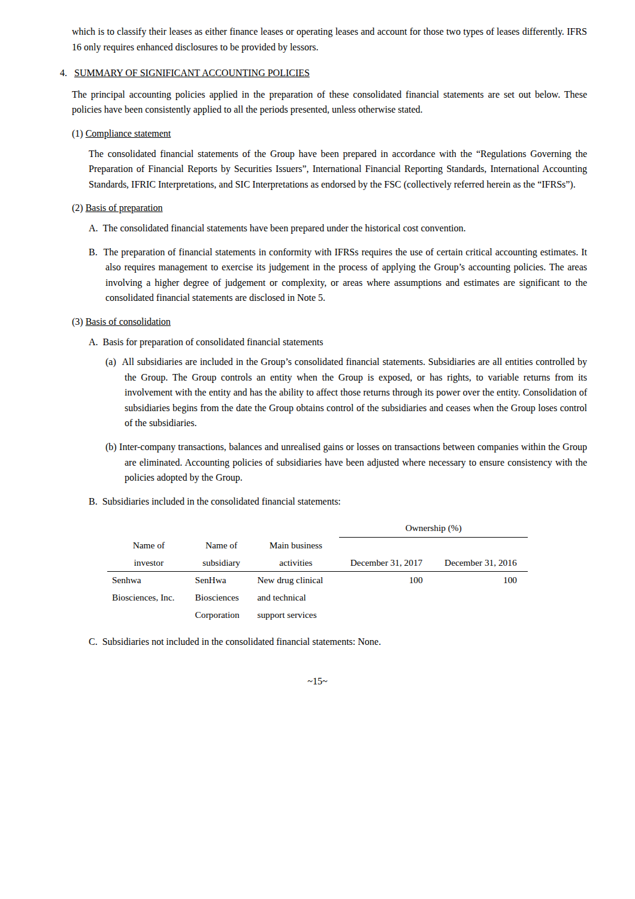which is to classify their leases as either finance leases or operating leases and account for those two types of leases differently. IFRS 16 only requires enhanced disclosures to be provided by lessors.
4. SUMMARY OF SIGNIFICANT ACCOUNTING POLICIES
The principal accounting policies applied in the preparation of these consolidated financial statements are set out below. These policies have been consistently applied to all the periods presented, unless otherwise stated.
(1) Compliance statement
The consolidated financial statements of the Group have been prepared in accordance with the “Regulations Governing the Preparation of Financial Reports by Securities Issuers”, International Financial Reporting Standards, International Accounting Standards, IFRIC Interpretations, and SIC Interpretations as endorsed by the FSC (collectively referred herein as the “IFRSs”).
(2) Basis of preparation
A. The consolidated financial statements have been prepared under the historical cost convention.
B. The preparation of financial statements in conformity with IFRSs requires the use of certain critical accounting estimates. It also requires management to exercise its judgement in the process of applying the Group’s accounting policies. The areas involving a higher degree of judgement or complexity, or areas where assumptions and estimates are significant to the consolidated financial statements are disclosed in Note 5.
(3) Basis of consolidation
A. Basis for preparation of consolidated financial statements
(a) All subsidiaries are included in the Group’s consolidated financial statements. Subsidiaries are all entities controlled by the Group. The Group controls an entity when the Group is exposed, or has rights, to variable returns from its involvement with the entity and has the ability to affect those returns through its power over the entity. Consolidation of subsidiaries begins from the date the Group obtains control of the subsidiaries and ceases when the Group loses control of the subsidiaries.
(b) Inter-company transactions, balances and unrealised gains or losses on transactions between companies within the Group are eliminated. Accounting policies of subsidiaries have been adjusted where necessary to ensure consistency with the policies adopted by the Group.
B. Subsidiaries included in the consolidated financial statements:
| | | | Ownership (%) |
| Name of | Name of | Main business | | |
| investor | subsidiary | activities | December 31, 2017 | December 31, 2016 |
| Senhwa | SenHwa | New drug clinical | 100 | 100 |
| Biosciences, Inc. | Biosciences | and technical | | |
| | Corporation | support services | | |
C. Subsidiaries not included in the consolidated financial statements: None.
~15~